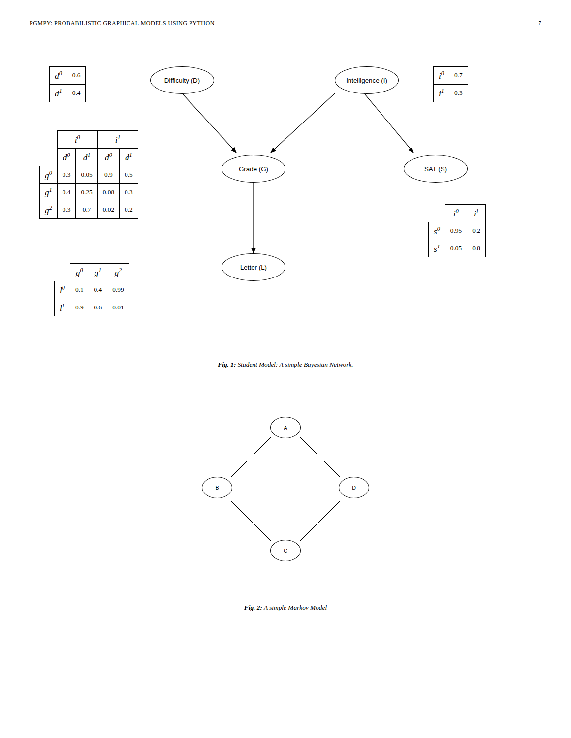PGMPY: Probabilistic Graphical Models using Python 7
Difficulty (D)
Intelligence (I)
Grade (G)
SAT (S)
Letter (L)
| d 0 | 0.6 |
| d 1 | 0.4 |
| i 0 | 0.7 |
| i 1 | 0.3 |
| | i 0 | i 1 |
| | d 0 | d 1 | d 0 | d 1 |
| g 0 | 0.3 | 0.05 | 0.9 | 0.5 |
| g 1 | 0.4 | 0.25 | 0.08 | 0.3 |
| g 2 | 0.3 | 0.7 | 0.02 | 0.2 |
| | i 0 | i 1 |
| s 0 | 0.95 | 0.2 |
| s 1 | 0.05 | 0.8 |
| | g 0 | g 1 | g 2 |
| l 0 | 0.1 | 0.4 | 0.99 |
| l 1 | 0.9 | 0.6 | 0.01 |
Fig. 1: Student Model: A simple Bayesian Network.
A
B
D
C
Fig. 2: A simple Markov Model